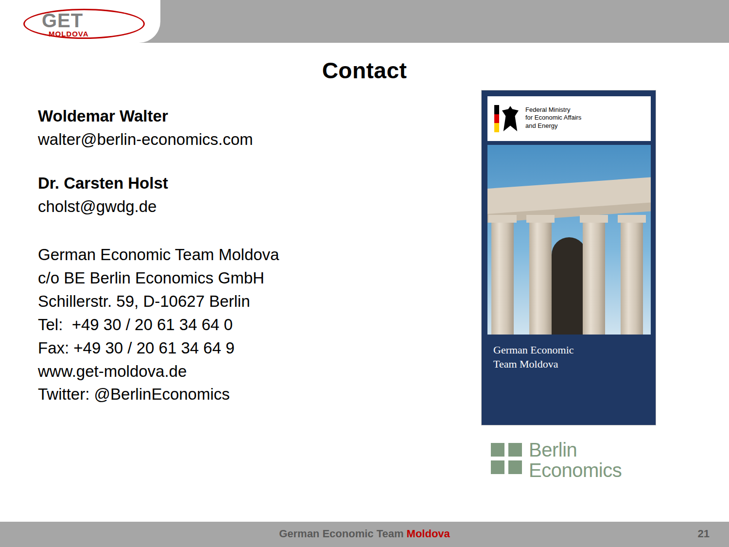GET
MOLDOVA
Contact
Woldemar Walter
walter@berlin-economics.com
Dr. Carsten Holst
cholst@gwdg.de
German Economic Team Moldova
c/o BE Berlin Economics GmbH
Schillerstr. 59, D-10627 Berlin
Tel: +49 30 / 20 61 34 64 0
Fax: +49 30 / 20 61 34 64 9
www.get-moldova.de
Twitter: @BerlinEconomics
Federal Ministry
for Economic Affairs
and Energy
German Economic
Team Moldova
Berlin Economics
German Economic Team Moldova
21